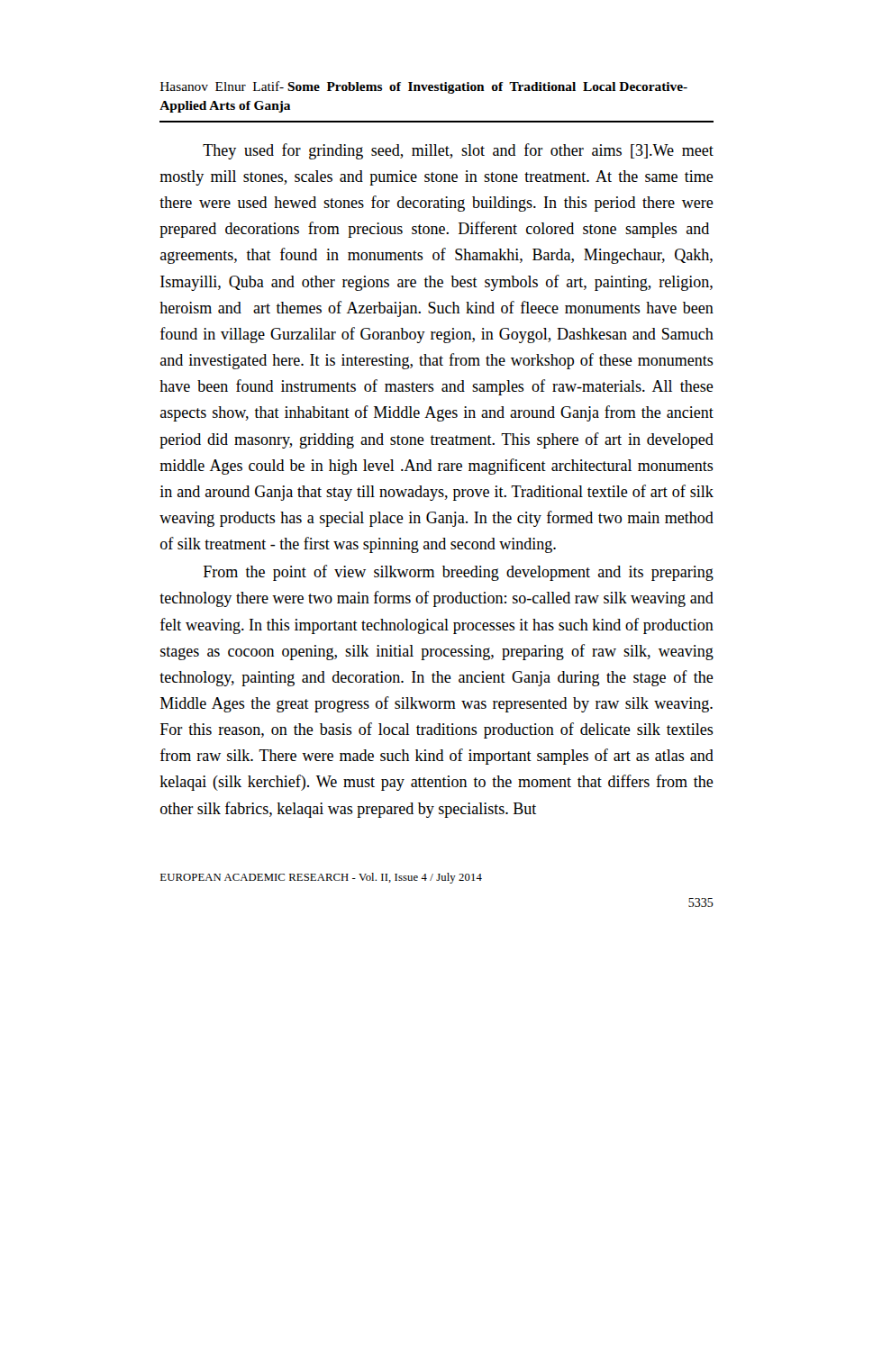Hasanov Elnur Latif- Some Problems of Investigation of Traditional Local Decorative-Applied Arts of Ganja
They used for grinding seed, millet, slot and for other aims [3].We meet mostly mill stones, scales and pumice stone in stone treatment. At the same time there were used hewed stones for decorating buildings. In this period there were prepared decorations from precious stone. Different colored stone samples and agreements, that found in monuments of Shamakhi, Barda, Mingechaur, Qakh, Ismayilli, Quba and other regions are the best symbols of art, painting, religion, heroism and art themes of Azerbaijan. Such kind of fleece monuments have been found in village Gurzalilar of Goranboy region, in Goygol, Dashkesan and Samuch and investigated here. It is interesting, that from the workshop of these monuments have been found instruments of masters and samples of raw-materials. All these aspects show, that inhabitant of Middle Ages in and around Ganja from the ancient period did masonry, gridding and stone treatment. This sphere of art in developed middle Ages could be in high level .And rare magnificent architectural monuments in and around Ganja that stay till nowadays, prove it. Traditional textile of art of silk weaving products has a special place in Ganja. In the city formed two main method of silk treatment - the first was spinning and second winding.
From the point of view silkworm breeding development and its preparing technology there were two main forms of production: so-called raw silk weaving and felt weaving. In this important technological processes it has such kind of production stages as cocoon opening, silk initial processing, preparing of raw silk, weaving technology, painting and decoration. In the ancient Ganja during the stage of the Middle Ages the great progress of silkworm was represented by raw silk weaving. For this reason, on the basis of local traditions production of delicate silk textiles from raw silk. There were made such kind of important samples of art as atlas and kelaqai (silk kerchief). We must pay attention to the moment that differs from the other silk fabrics, kelaqai was prepared by specialists. But
EUROPEAN ACADEMIC RESEARCH - Vol. II, Issue 4 / July 2014
5335